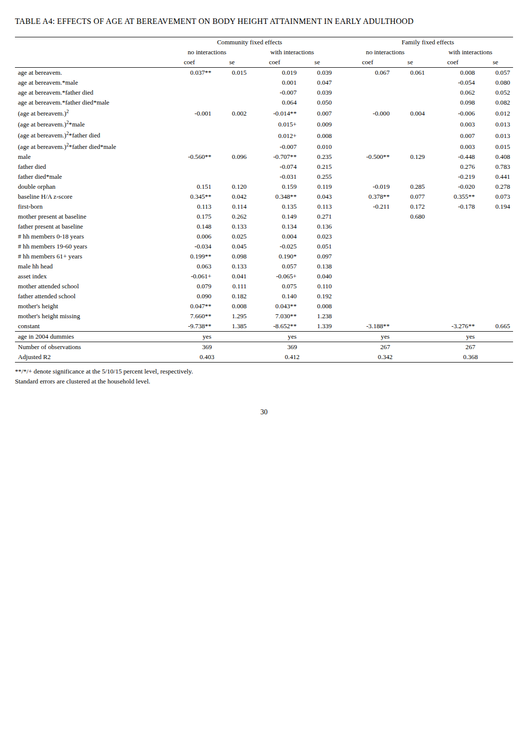Table A4: Effects of Age at Bereavement on Body Height Attainment in Early Adulthood
| | Community fixed effects | | Family fixed effects |
| --- | --- | --- | --- |
| | no interactions | with interactions | | no interactions | with interactions |
| | coef | se | coef | se | | coef | se | coef | se |
| age at bereavem. | 0.037** | 0.015 | 0.019 | 0.039 | | 0.067 | 0.061 | 0.008 | 0.057 |
| age at bereavem.*male | | | 0.001 | 0.047 | | | | -0.054 | 0.080 |
| age at bereavem.*father died | | | -0.007 | 0.039 | | | | 0.062 | 0.052 |
| age at bereavem.*father died*male | | | 0.064 | 0.050 | | | | 0.098 | 0.082 |
| (age at bereavem.) 2 | -0.001 | 0.002 | -0.014** | 0.007 | | -0.000 | 0.004 | -0.006 | 0.012 |
| (age at bereavem.) 2 *male | | | 0.015+ | 0.009 | | | | 0.003 | 0.013 |
| (age at bereavem.) 2 *father died | | | 0.012+ | 0.008 | | | | 0.007 | 0.013 |
| (age at bereavem.) 2 *father died*male | | | -0.007 | 0.010 | | | | 0.003 | 0.015 |
| male | -0.560** | 0.096 | -0.707** | 0.235 | | -0.500** | 0.129 | -0.448 | 0.408 |
| father died | | | -0.074 | 0.215 | | | | 0.276 | 0.783 |
| father died*male | | | -0.031 | 0.255 | | | | -0.219 | 0.441 |
| double orphan | 0.151 | 0.120 | 0.159 | 0.119 | | -0.019 | 0.285 | -0.020 | 0.278 |
| baseline H/A z-score | 0.345** | 0.042 | 0.348** | 0.043 | | 0.378** | 0.077 | 0.355** | 0.073 |
| first-born | 0.113 | 0.114 | 0.135 | 0.113 | | -0.211 | 0.172 | -0.178 | 0.194 |
| mother present at baseline | 0.175 | 0.262 | 0.149 | 0.271 | | | 0.680 | | |
| father present at baseline | 0.148 | 0.133 | 0.134 | 0.136 | | | | | |
| # hh members 0-18 years | 0.006 | 0.025 | 0.004 | 0.023 | | | | | |
| # hh members 19-60 years | -0.034 | 0.045 | -0.025 | 0.051 | | | | | |
| # hh members 61+ years | 0.199** | 0.098 | 0.190* | 0.097 | | | | | |
| male hh head | 0.063 | 0.133 | 0.057 | 0.138 | | | | | |
| asset index | -0.061+ | 0.041 | -0.065+ | 0.040 | | | | | |
| mother attended school | 0.079 | 0.111 | 0.075 | 0.110 | | | | | |
| father attended school | 0.090 | 0.182 | 0.140 | 0.192 | | | | | |
| mother's height | 0.047** | 0.008 | 0.043** | 0.008 | | | | | |
| mother's height missing | 7.660** | 1.295 | 7.030** | 1.238 | | | | | |
| constant | -9.738** | 1.385 | -8.652** | 1.339 | | -3.188** | | -3.276** | 0.665 |
| age in 2004 dummies | yes | yes | | yes | yes |
| Number of observations | 369 | 369 | | 267 | 267 |
| Adjusted R2 | 0.403 | 0.412 | | 0.342 | 0.368 |
**/*/+ denote significance at the 5/10/15 percent level, respectively.
Standard errors are clustered at the household level.
30